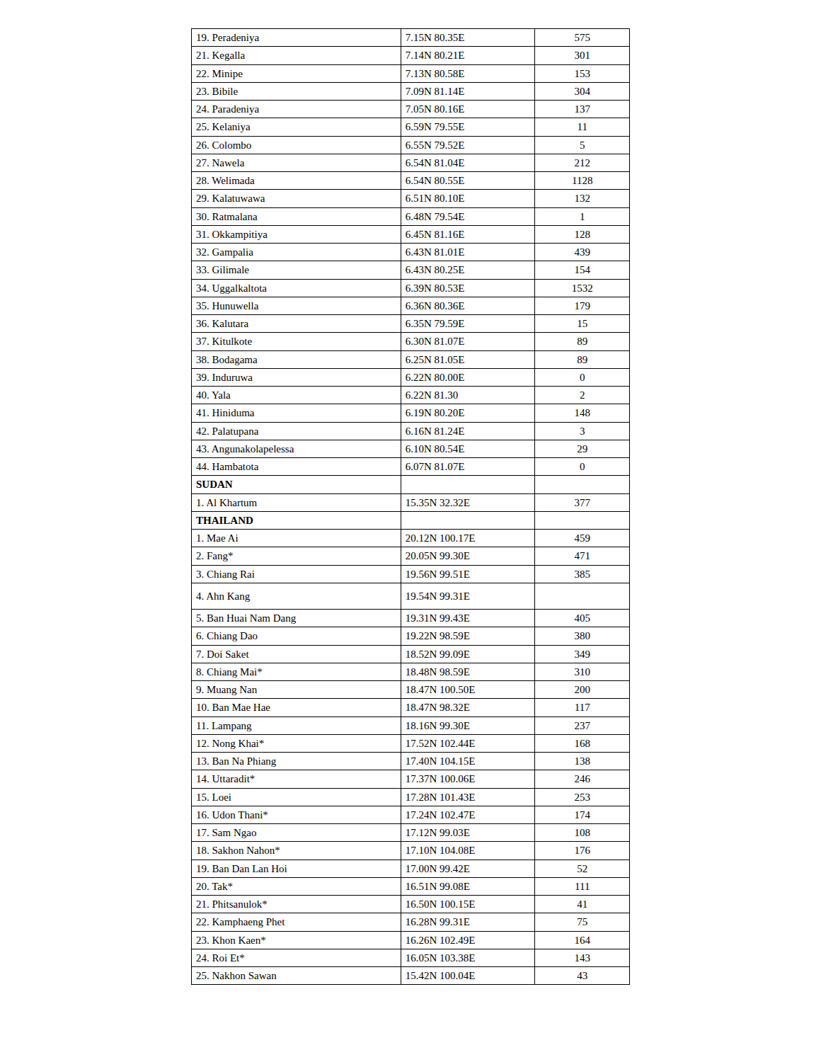| 19. Peradeniya | 7.15N 80.35E | 575 |
| 21. Kegalla | 7.14N 80.21E | 301 |
| 22. Minipe | 7.13N 80.58E | 153 |
| 23. Bibile | 7.09N 81.14E | 304 |
| 24. Paradeniya | 7.05N 80.16E | 137 |
| 25. Kelaniya | 6.59N 79.55E | 11 |
| 26. Colombo | 6.55N 79.52E | 5 |
| 27. Nawela | 6.54N 81.04E | 212 |
| 28. Welimada | 6.54N 80.55E | 1128 |
| 29. Kalatuwawa | 6.51N 80.10E | 132 |
| 30. Ratmalana | 6.48N 79.54E | 1 |
| 31. Okkampitiya | 6.45N 81.16E | 128 |
| 32. Gampalia | 6.43N 81.01E | 439 |
| 33. Gilimale | 6.43N 80.25E | 154 |
| 34. Uggalkaltota | 6.39N 80.53E | 1532 |
| 35. Hunuwella | 6.36N 80.36E | 179 |
| 36. Kalutara | 6.35N 79.59E | 15 |
| 37. Kitulkote | 6.30N 81.07E | 89 |
| 38. Bodagama | 6.25N 81.05E | 89 |
| 39. Induruwa | 6.22N 80.00E | 0 |
| 40. Yala | 6.22N 81.30 | 2 |
| 41. Hiniduma | 6.19N 80.20E | 148 |
| 42. Palatupana | 6.16N 81.24E | 3 |
| 43. Angunakolapelessa | 6.10N 80.54E | 29 |
| 44. Hambatota | 6.07N 81.07E | 0 |
| SUDAN | | |
| 1. Al Khartum | 15.35N 32.32E | 377 |
| THAILAND | | |
| 1. Mae Ai | 20.12N 100.17E | 459 |
| 2. Fang* | 20.05N 99.30E | 471 |
| 3. Chiang Rai | 19.56N 99.51E | 385 |
| 4. Ahn Kang | 19.54N 99.31E | |
| 5. Ban Huai Nam Dang | 19.31N 99.43E | 405 |
| 6. Chiang Dao | 19.22N 98.59E | 380 |
| 7. Doi Saket | 18.52N 99.09E | 349 |
| 8. Chiang Mai* | 18.48N 98.59E | 310 |
| 9. Muang Nan | 18.47N 100.50E | 200 |
| 10. Ban Mae Hae | 18.47N 98.32E | 117 |
| 11. Lampang | 18.16N 99.30E | 237 |
| 12. Nong Khai* | 17.52N 102.44E | 168 |
| 13. Ban Na Phiang | 17.40N 104.15E | 138 |
| 14. Uttaradit* | 17.37N 100.06E | 246 |
| 15. Loei | 17.28N 101.43E | 253 |
| 16. Udon Thani* | 17.24N 102.47E | 174 |
| 17. Sam Ngao | 17.12N 99.03E | 108 |
| 18. Sakhon Nahon* | 17.10N 104.08E | 176 |
| 19. Ban Dan Lan Hoi | 17.00N 99.42E | 52 |
| 20. Tak* | 16.51N 99.08E | 111 |
| 21. Phitsanulok* | 16.50N 100.15E | 41 |
| 22. Kamphaeng Phet | 16.28N 99.31E | 75 |
| 23. Khon Kaen* | 16.26N 102.49E | 164 |
| 24. Roi Et* | 16.05N 103.38E | 143 |
| 25. Nakhon Sawan | 15.42N 100.04E | 43 |